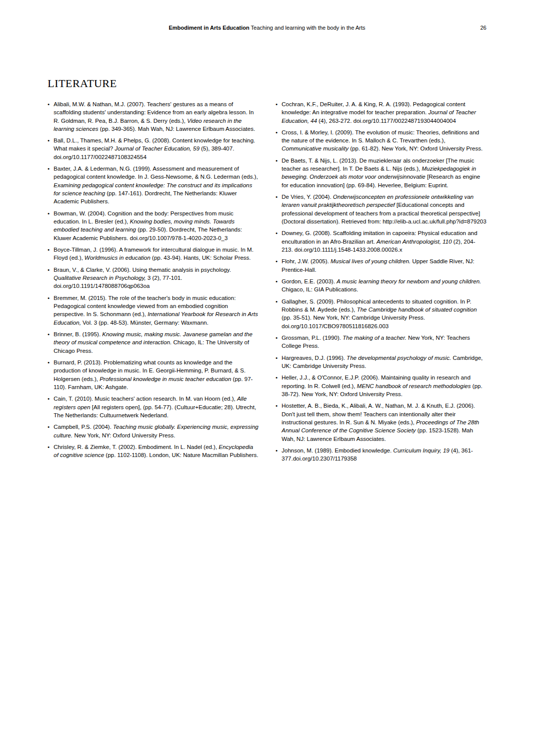Embodiment in Arts Education Teaching and learning with the body in the Arts
26
LITERATURE
Alibali, M.W. & Nathan, M.J. (2007). Teachers' gestures as a means of scaffolding students' understanding: Evidence from an early algebra lesson. In R. Goldman, R. Pea, B.J. Barron, & S. Derry (eds.), Video research in the learning sciences (pp. 349-365). Mah Wah, NJ: Lawrence Erlbaum Associates.
Ball, D.L., Thames, M.H. & Phelps, G. (2008). Content knowledge for teaching. What makes it special? Journal of Teacher Education, 59 (5), 389-407. doi.org/10.1177/0022487108324554
Baxter, J.A. & Lederman, N.G. (1999). Assessment and measurement of pedagogical content knowledge. In J. Gess-Newsome, & N.G. Lederman (eds.), Examining pedagogical content knowledge: The construct and its implications for science teaching (pp. 147-161). Dordrecht, The Netherlands: Kluwer Academic Publishers.
Bowman, W. (2004). Cognition and the body: Perspectives from music education. In L. Bresler (ed.), Knowing bodies, moving minds. Towards embodied teaching and learning (pp. 29-50). Dordrecht, The Netherlands: Kluwer Academic Publishers. doi.org/10.1007/978-1-4020-2023-0_3
Boyce-Tillman, J. (1996). A framework for intercultural dialogue in music. In M. Floyd (ed.), Worldmusics in education (pp. 43-94). Hants, UK: Scholar Press.
Braun, V., & Clarke, V. (2006). Using thematic analysis in psychology. Qualitative Research in Psychology, 3 (2), 77-101. doi.org/10.1191/1478088706qp063oa
Bremmer, M. (2015). The role of the teacher's body in music education: Pedagogical content knowledge viewed from an embodied cognition perspective. In S. Schonmann (ed.), International Yearbook for Research in Arts Education, Vol. 3 (pp. 48-53). Münster, Germany: Waxmann.
Brinner, B. (1995). Knowing music, making music. Javanese gamelan and the theory of musical competence and interaction. Chicago, IL: The University of Chicago Press.
Burnard, P. (2013). Problematizing what counts as knowledge and the production of knowledge in music. In E. Georgii-Hemming, P. Burnard, & S. Holgersen (eds.), Professional knowledge in music teacher education (pp. 97-110). Farnham, UK: Ashgate.
Cain, T. (2010). Music teachers' action research. In M. van Hoorn (ed.), Alle registers open [All registers open], (pp. 54-77). (Cultuur+Educatie; 28). Utrecht, The Netherlands: Cultuurnetwerk Nederland.
Campbell, P.S. (2004). Teaching music globally. Experiencing music, expressing culture. New York, NY: Oxford University Press.
Chrisley, R. & Ziemke, T. (2002). Embodiment. In L. Nadel (ed.), Encyclopedia of cognitive science (pp. 1102-1108). London, UK: Nature Macmillan Publishers.
Cochran, K.F., DeRuiter, J. A. & King, R. A. (1993). Pedagogical content knowledge: An integrative model for teacher preparation. Journal of Teacher Education, 44 (4), 263-272. doi.org/10.1177/0022487193044004004
Cross, I. & Morley, I. (2009). The evolution of music: Theories, definitions and the nature of the evidence. In S. Malloch & C. Trevarthen (eds.), Communicative musicality (pp. 61-82). New York, NY: Oxford University Press.
De Baets, T. & Nijs, L. (2013). De muziekleraar als onderzoeker [The music teacher as researcher]. In T. De Baets & L. Nijs (eds.), Muziekpedagogiek in beweging. Onderzoek als motor voor onderwijsinnovatie [Research as engine for education innovation] (pp. 69-84). Heverlee, Belgium: Euprint.
De Vries, Y. (2004). Onderwijsconcepten en professionele ontwikkeling van leraren vanuit praktijktheoretisch perspectief [Educational concepts and professional development of teachers from a practical theoretical perspective] (Doctoral dissertation). Retrieved from: http://elib-a.ucl.ac.uk/full.php?id=879203
Downey, G. (2008). Scaffolding imitation in capoeira: Physical education and enculturation in an Afro-Brazilian art. American Anthropologist, 110 (2), 204- 213. doi.org/10.1111/j.1548-1433.2008.00026.x
Flohr, J.W. (2005). Musical lives of young children. Upper Saddle River, NJ: Prentice-Hall.
Gordon, E.E. (2003). A music learning theory for newborn and young children. Chigaco, IL: GIA Publications.
Gallagher, S. (2009). Philosophical antecedents to situated cognition. In P. Robbins & M. Aydede (eds.), The Cambridge handbook of situated cognition (pp. 35-51). New York, NY: Cambridge University Press. doi.org/10.1017/CBO9780511816826.003
Grossman, P.L. (1990). The making of a teacher. New York, NY: Teachers College Press.
Hargreaves, D.J. (1996). The developmental psychology of music. Cambridge, UK: Cambridge University Press.
Heller, J.J., & O'Connor, E.J.P. (2006). Maintaining quality in research and reporting. In R. Colwell (ed.), MENC handbook of research methodologies (pp. 38-72). New York, NY: Oxford University Press.
Hostetter, A. B., Bieda, K., Alibali, A. W., Nathan, M. J. & Knuth, E.J. (2006). Don't just tell them, show them! Teachers can intentionally alter their instructional gestures. In R. Sun & N. Miyake (eds.), Proceedings of The 28th Annual Conference of the Cognitive Science Society (pp. 1523-1528). Mah Wah, NJ: Lawrence Erlbaum Associates.
Johnson, M. (1989). Embodied knowledge. Curriculum Inquiry, 19 (4), 361-377.doi.org/10.2307/1179358